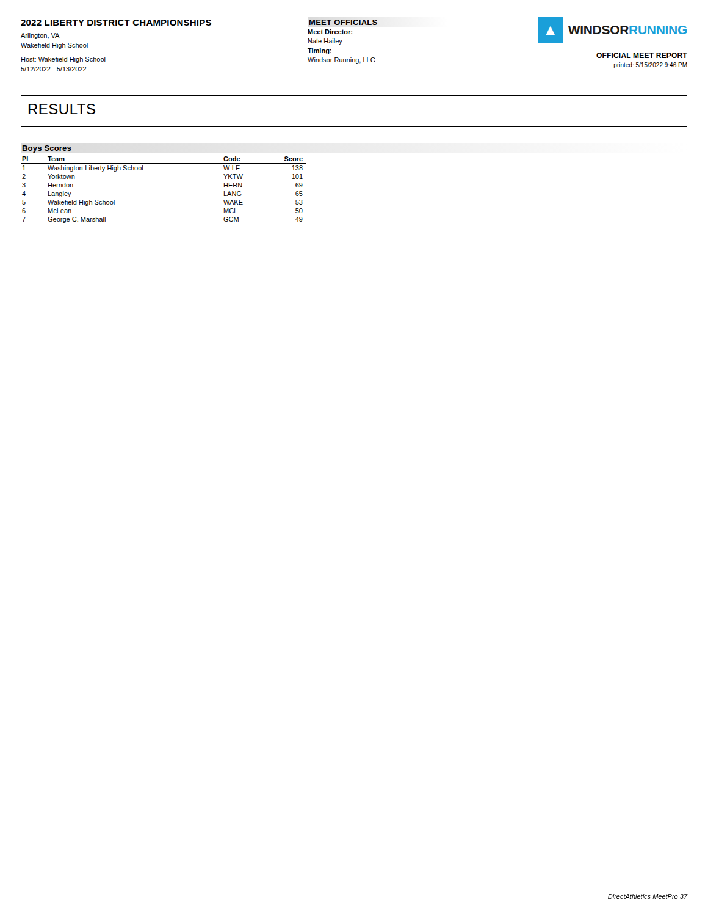2022 LIBERTY DISTRICT CHAMPIONSHIPS
Arlington, VA
Wakefield High School
Host: Wakefield High School
5/12/2022 - 5/13/2022
MEET OFFICIALS
Meet Director:
Nate Hailey
Timing:
Windsor Running, LLC
▲ WINDSOR RUNNING
OFFICIAL MEET REPORT
printed: 5/15/2022 9:46 PM
RESULTS
Boys Scores
| Pl | Team | Code | Score |
| --- | --- | --- | --- |
| 1 | Washington-Liberty High School | W-LE | 138 |
| 2 | Yorktown | YKTW | 101 |
| 3 | Herndon | HERN | 69 |
| 4 | Langley | LANG | 65 |
| 5 | Wakefield High School | WAKE | 53 |
| 6 | McLean | MCL | 50 |
| 7 | George C. Marshall | GCM | 49 |
DirectAthletics MeetPro 37